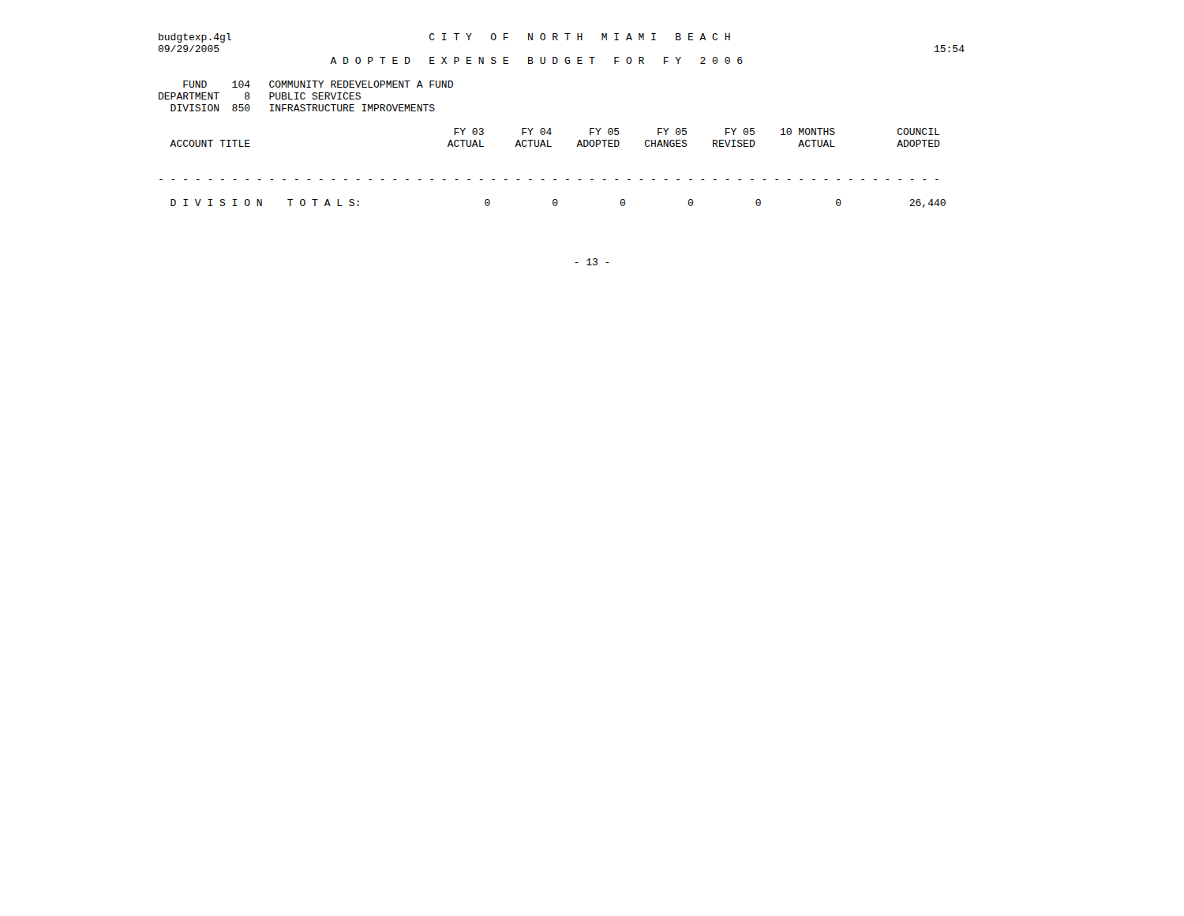budgtexp.4gl                                C I T Y   O F   N O R T H   M I A M I   B E A C H
09/29/2005                                                                                                                    15:54
                            A D O P T E D   E X P E N S E   B U D G E T   F O R   F Y   2 0 0 6

    FUND    104   COMMUNITY REDEVELOPMENT A FUND
DEPARTMENT    8   PUBLIC SERVICES
  DIVISION  850   INFRASTRUCTURE IMPROVEMENTS

                                                FY 03      FY 04      FY 05      FY 05      FY 05    10 MONTHS          COUNCIL
  ACCOUNT TITLE                                ACTUAL     ACTUAL    ADOPTED    CHANGES    REVISED       ACTUAL          ADOPTED


- - - - - - - - - - - - - - - - - - - - - - - - - - - - - - - - - - - - - - - - - - - - - - - - - - - - - - - - - - - - - - - -

  D I V I S I O N    T O T A L S:                    0          0          0          0          0            0           26,440
- 13 -